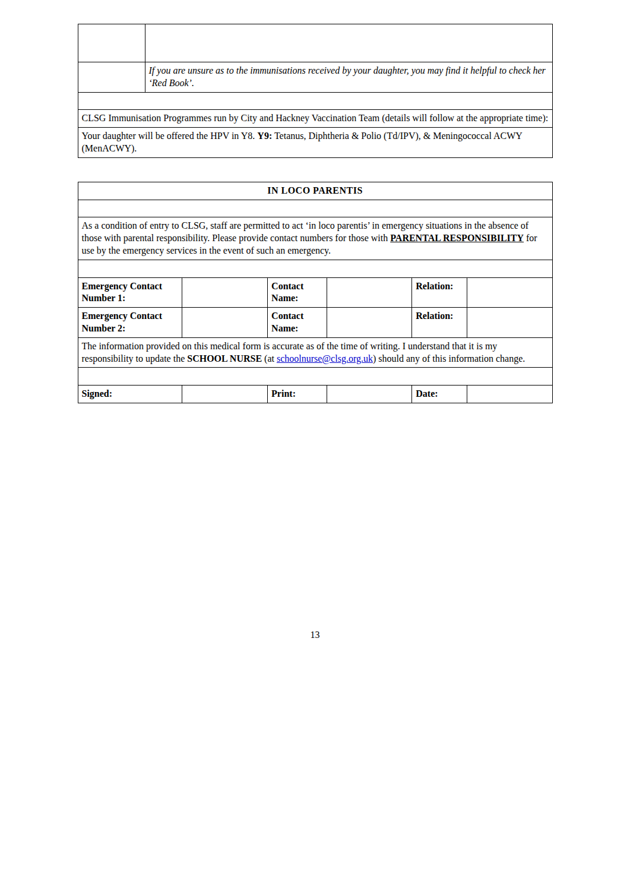| | If you are unsure as to the immunisations received by your daughter, you may find it helpful to check her ‘Red Book’. |
| CLSG Immunisation Programmes run by City and Hackney Vaccination Team (details will follow at the appropriate time): |
| Your daughter will be offered the HPV in Y8. Y9: Tetanus, Diphtheria & Polio (Td/IPV), & Meningococcal ACWY (MenACWY). |
| IN LOCO PARENTIS |
| As a condition of entry to CLSG, staff are permitted to act ‘in loco parentis’ in emergency situations in the absence of those with parental responsibility. Please provide contact numbers for those with PARENTAL RESPONSIBILITY for use by the emergency services in the event of such an emergency. |
| Emergency Contact Number 1: | | Contact Name: | | Relation: | |
| Emergency Contact Number 2: | | Contact Name: | | Relation: | |
| The information provided on this medical form is accurate as of the time of writing. I understand that it is my responsibility to update the SCHOOL NURSE (at schoolnurse@clsg.org.uk ) should any of this information change. |
| Signed: | | Print: | | Date: | |
13